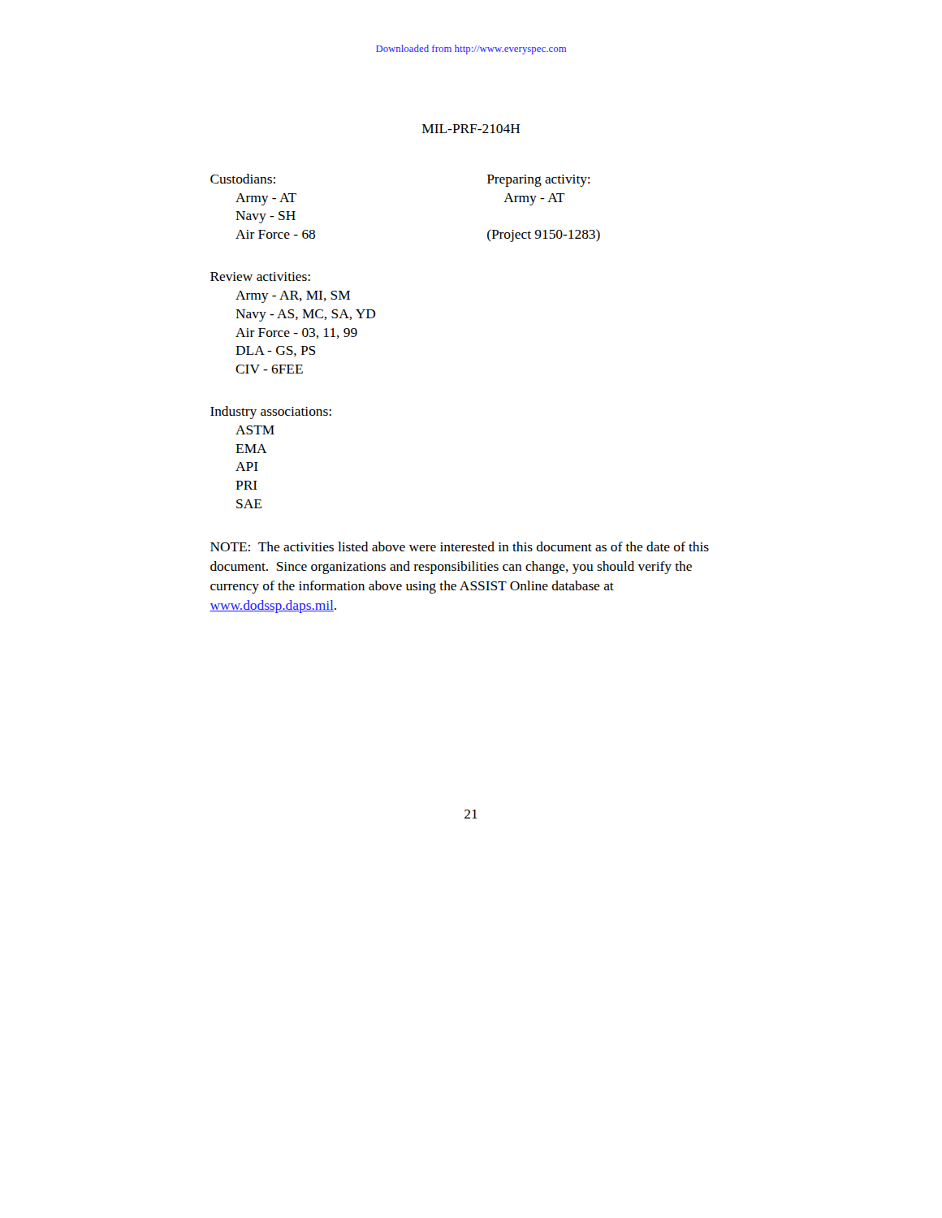Downloaded from http://www.everyspec.com
MIL-PRF-2104H
Custodians:
Army - AT
Navy - SH
Air Force - 68
Preparing activity:
Army - AT
(Project 9150-1283)
Review activities:
Army - AR, MI, SM
Navy - AS, MC, SA, YD
Air Force - 03, 11, 99
DLA - GS, PS
CIV - 6FEE
Industry associations:
ASTM
EMA
API
PRI
SAE
NOTE: The activities listed above were interested in this document as of the date of this document. Since organizations and responsibilities can change, you should verify the currency of the information above using the ASSIST Online database at www.dodssp.daps.mil.
21